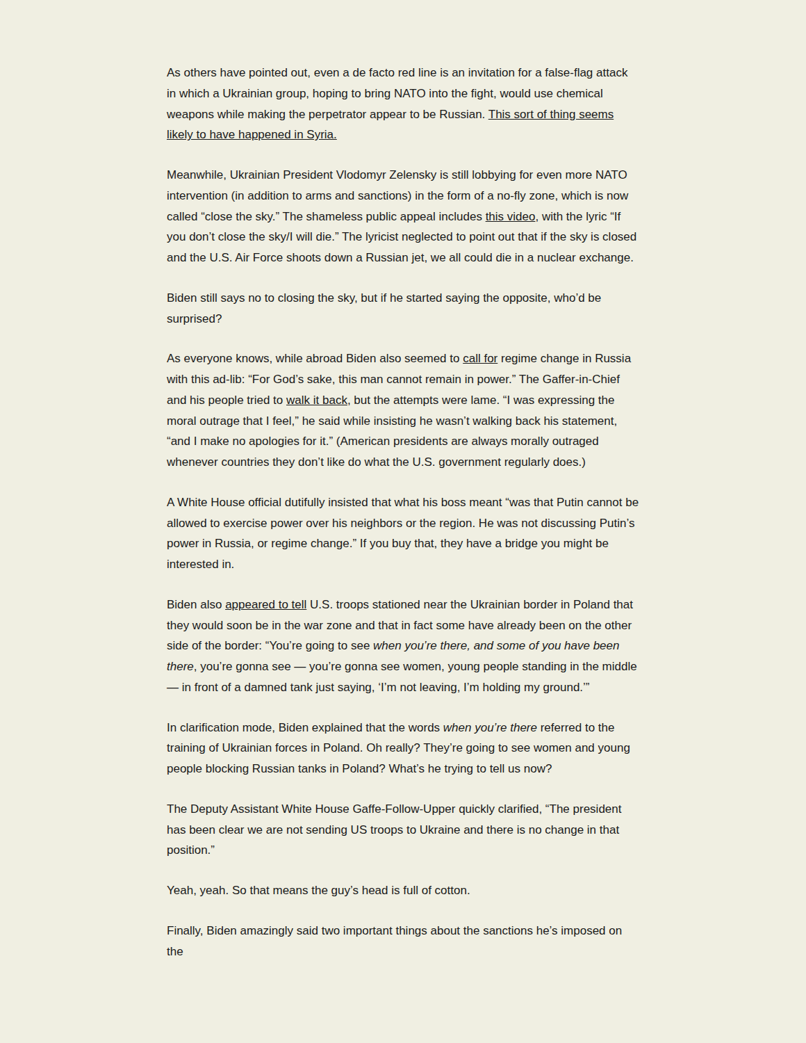As others have pointed out, even a de facto red line is an invitation for a false-flag attack in which a Ukrainian group, hoping to bring NATO into the fight, would use chemical weapons while making the perpetrator appear to be Russian. This sort of thing seems likely to have happened in Syria.
Meanwhile, Ukrainian President Vlodomyr Zelensky is still lobbying for even more NATO intervention (in addition to arms and sanctions) in the form of a no-fly zone, which is now called “close the sky.” The shameless public appeal includes this video, with the lyric “If you don’t close the sky/I will die.” The lyricist neglected to point out that if the sky is closed and the U.S. Air Force shoots down a Russian jet, we all could die in a nuclear exchange.
Biden still says no to closing the sky, but if he started saying the opposite, who’d be surprised?
As everyone knows, while abroad Biden also seemed to call for regime change in Russia with this ad-lib: “For God’s sake, this man cannot remain in power.” The Gaffer-in-Chief and his people tried to walk it back, but the attempts were lame. “I was expressing the moral outrage that I feel,” he said while insisting he wasn’t walking back his statement, “and I make no apologies for it.” (American presidents are always morally outraged whenever countries they don’t like do what the U.S. government regularly does.)
A White House official dutifully insisted that what his boss meant “was that Putin cannot be allowed to exercise power over his neighbors or the region. He was not discussing Putin’s power in Russia, or regime change.” If you buy that, they have a bridge you might be interested in.
Biden also appeared to tell U.S. troops stationed near the Ukrainian border in Poland that they would soon be in the war zone and that in fact some have already been on the other side of the border: “You’re going to see when you’re there, and some of you have been there, you’re gonna see — you’re gonna see women, young people standing in the middle — in front of a damned tank just saying, ‘I’m not leaving, I’m holding my ground.’”
In clarification mode, Biden explained that the words when you’re there referred to the training of Ukrainian forces in Poland. Oh really? They’re going to see women and young people blocking Russian tanks in Poland? What’s he trying to tell us now?
The Deputy Assistant White House Gaffe-Follow-Upper quickly clarified, “The president has been clear we are not sending US troops to Ukraine and there is no change in that position.”
Yeah, yeah. So that means the guy’s head is full of cotton.
Finally, Biden amazingly said two important things about the sanctions he’s imposed on the